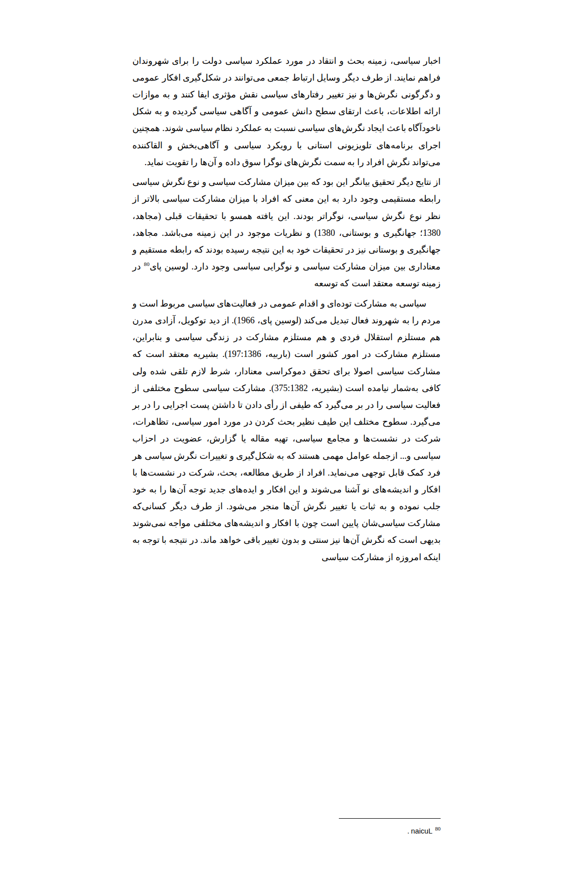اخبار سیاسی، زمینه بحث و انتقاد در مورد عملکرد سیاسی دولت را برای شهروندان فراهم نمایند. از طرف دیگر وسایل ارتباط جمعی می‌توانند در شکل‌گیری افکار عمومی و دگرگونی نگرش‌ها و نیز تغییر رفتارهای سیاسی نقش مؤثری ایفا کنند و به موازات ارائه اطلاعات، باعث ارتقای سطح دانش عمومی و آگاهی سیاسی گردیده و به شکل ناخودآگاه باعث ایجاد نگرش‌های سیاسی نسبت به عملکرد نظام سیاسی شوند. همچنین اجرای برنامه‌های تلویزیونی استانی با رویکرد سیاسی و آگاهی‌بخش و القاکننده می‌تواند نگرش افراد را به سمت نگرش‌های نوگرا سوق داده و آن‌ها را تقویت نماید.
از نتایج دیگر تحقیق بیانگر این بود که بین میزان مشارکت سیاسی و نوع نگرش سیاسی رابطه مستقیمی وجود دارد به این معنی که افراد با میزان مشارکت سیاسی بالاتر از نظر نوع نگرش سیاسی، نوگراتر بودند. این یافته همسو با تحقیقات قبلی (مجاهد، 1380؛ جهانگیری و بوستانی، 1380) و نظریات موجود در این زمینه می‌باشد. مجاهد، جهانگیری و بوستانی نیز در تحقیقات خود به این نتیجه رسیده بودند که رابطه مستقیم و معناداری بین میزان مشارکت سیاسی و نوگرایی سیاسی وجود دارد. لوسین پای80 در زمینه توسعه معتقد است که توسعه
سیاسی به مشارکت توده‌ای و اقدام عمومی در فعالیت‌های سیاسی مربوط است و مردم را به شهروند فعال تبدیل می‌کند (لوسین پای، 1966). از دید توکویل، آزادی مدرن هم مستلزم استقلال فردی و هم مستلزم مشارکت در زندگی سیاسی و بنابراین، مستلزم مشارکت در امور کشور است (باربیه، 197:1386). بشیریه معتقد است که مشارکت سیاسی اصولا برای تحقق دموکراسی معنادار، شرط لازم تلقی شده ولی کافی به‌شمار نیامده است (بشیریه، 375:1382). مشارکت سیاسی سطوح مختلفی از فعالیت سیاسی را در بر می‌گیرد که طیفی از رأی دادن تا داشتن پست اجرایی را در بر می‌گیرد. سطوح مختلف این طیف نظیر بحث کردن در مورد امور سیاسی، تظاهرات، شرکت در نشست‌ها و مجامع سیاسی، تهیه مقاله یا گزارش، عضویت در احزاب سیاسی و... ازجمله عوامل مهمی هستند که به شکل‌گیری و تغییرات نگرش سیاسی هر فرد کمک قابل توجهی می‌نماید. افراد از طریق مطالعه، بحث، شرکت در نشست‌ها با افکار و اندیشه‌های نو آشنا می‌شوند و این افکار و ایده‌های جدید توجه آن‌ها را به خود جلب نموده و به ثبات یا تغییر نگرش آن‌ها منجر می‌شود. از طرف دیگر کسانی‌که مشارکت سیاسی‌شان پایین است چون با افکار و اندیشه‌های مختلفی مواجه نمی‌شوند بدیهی است که نگرش آن‌ها نیز سنتی و بدون تغییر باقی خواهد ماند. در نتیجه با توجه به اینکه امروزه از مشارکت سیاسی
80 naicuL .